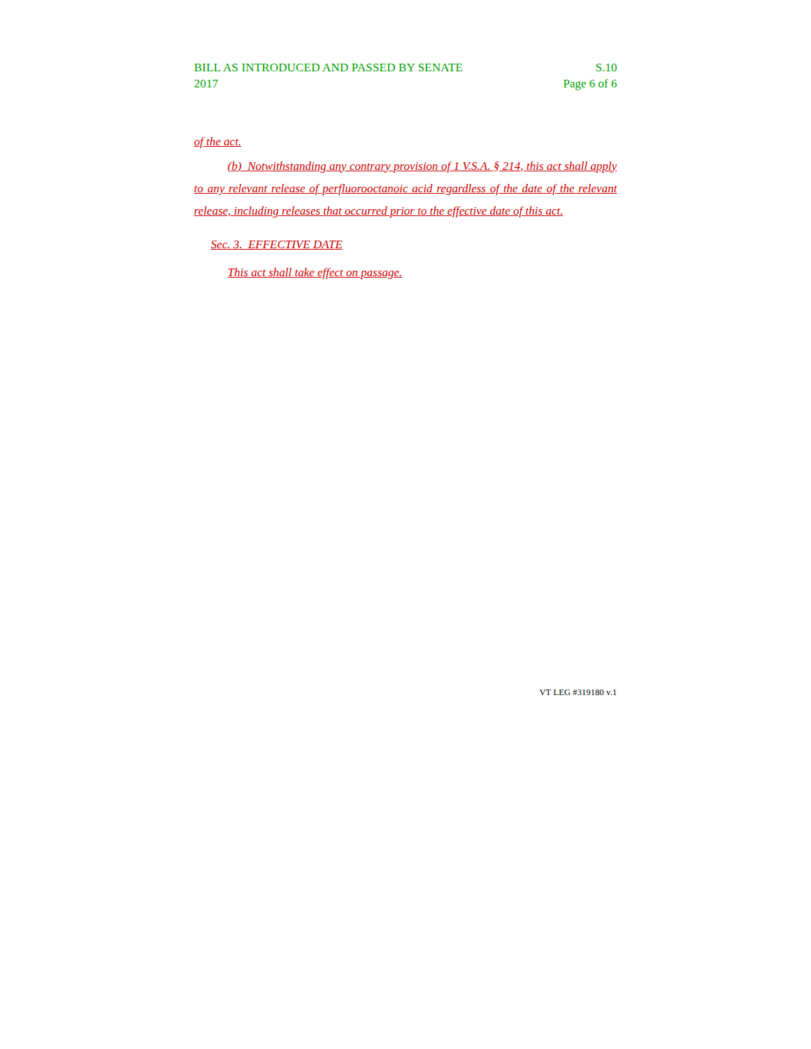BILL AS INTRODUCED AND PASSED BY SENATE
S.10
2017
Page 6 of 6
of the act.
(b) Notwithstanding any contrary provision of 1 V.S.A. § 214, this act shall apply to any relevant release of perfluorooctanoic acid regardless of the date of the relevant release, including releases that occurred prior to the effective date of this act.
Sec. 3. EFFECTIVE DATE
This act shall take effect on passage.
VT LEG #319180 v.1